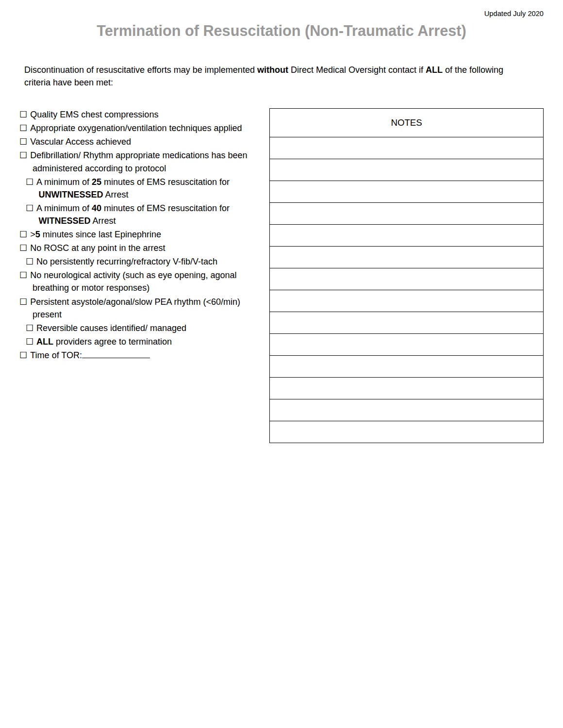Updated July 2020
Termination of Resuscitation (Non-Traumatic Arrest)
Discontinuation of resuscitative efforts may be implemented without Direct Medical Oversight contact if ALL of the following criteria have been met:
Quality EMS chest compressions
Appropriate oxygenation/ventilation techniques applied
Vascular Access achieved
Defibrillation/ Rhythm appropriate medications has been administered according to protocol
A minimum of 25 minutes of EMS resuscitation for UNWITNESSED Arrest
A minimum of 40 minutes of EMS resuscitation for WITNESSED Arrest
>5 minutes since last Epinephrine
No ROSC at any point in the arrest
No persistently recurring/refractory V-fib/V-tach
No neurological activity (such as eye opening, agonal breathing or motor responses)
Persistent asystole/agonal/slow PEA rhythm (<60/min) present
Reversible causes identified/ managed
ALL providers agree to termination
Time of TOR:
| NOTES |
| --- |